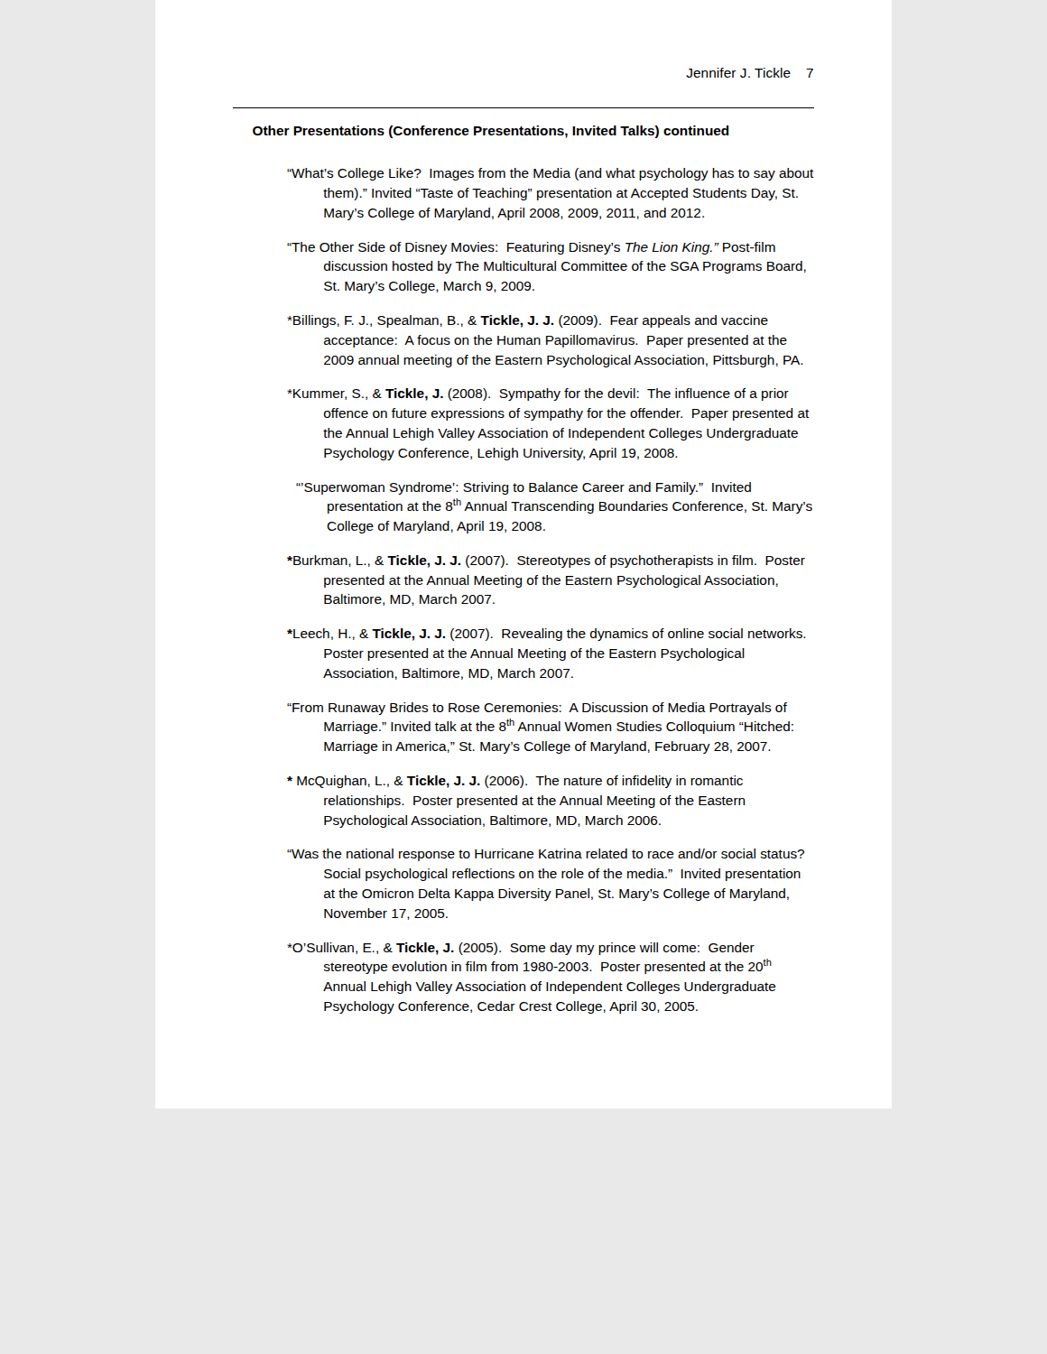Jennifer J. Tickle7
Other Presentations (Conference Presentations, Invited Talks) continued
“What’s College Like? Images from the Media (and what psychology has to say about them).” Invited “Taste of Teaching” presentation at Accepted Students Day, St. Mary’s College of Maryland, April 2008, 2009, 2011, and 2012.
“The Other Side of Disney Movies: Featuring Disney’s The Lion King.” Post-film discussion hosted by The Multicultural Committee of the SGA Programs Board, St. Mary’s College, March 9, 2009.
*Billings, F. J., Spealman, B., & Tickle, J. J. (2009). Fear appeals and vaccine acceptance: A focus on the Human Papillomavirus. Paper presented at the 2009 annual meeting of the Eastern Psychological Association, Pittsburgh, PA.
*Kummer, S., & Tickle, J. (2008). Sympathy for the devil: The influence of a prior offence on future expressions of sympathy for the offender. Paper presented at the Annual Lehigh Valley Association of Independent Colleges Undergraduate Psychology Conference, Lehigh University, April 19, 2008.
“’Superwoman Syndrome’: Striving to Balance Career and Family.” Invited presentation at the 8th Annual Transcending Boundaries Conference, St. Mary’s College of Maryland, April 19, 2008.
*Burkman, L., & Tickle, J. J. (2007). Stereotypes of psychotherapists in film. Poster presented at the Annual Meeting of the Eastern Psychological Association, Baltimore, MD, March 2007.
*Leech, H., & Tickle, J. J. (2007). Revealing the dynamics of online social networks. Poster presented at the Annual Meeting of the Eastern Psychological Association, Baltimore, MD, March 2007.
“From Runaway Brides to Rose Ceremonies: A Discussion of Media Portrayals of Marriage.” Invited talk at the 8th Annual Women Studies Colloquium “Hitched: Marriage in America,” St. Mary’s College of Maryland, February 28, 2007.
* McQuighan, L., & Tickle, J. J. (2006). The nature of infidelity in romantic relationships. Poster presented at the Annual Meeting of the Eastern Psychological Association, Baltimore, MD, March 2006.
“Was the national response to Hurricane Katrina related to race and/or social status? Social psychological reflections on the role of the media.” Invited presentation at the Omicron Delta Kappa Diversity Panel, St. Mary’s College of Maryland, November 17, 2005.
*O’Sullivan, E., & Tickle, J. (2005). Some day my prince will come: Gender stereotype evolution in film from 1980-2003. Poster presented at the 20th Annual Lehigh Valley Association of Independent Colleges Undergraduate Psychology Conference, Cedar Crest College, April 30, 2005.